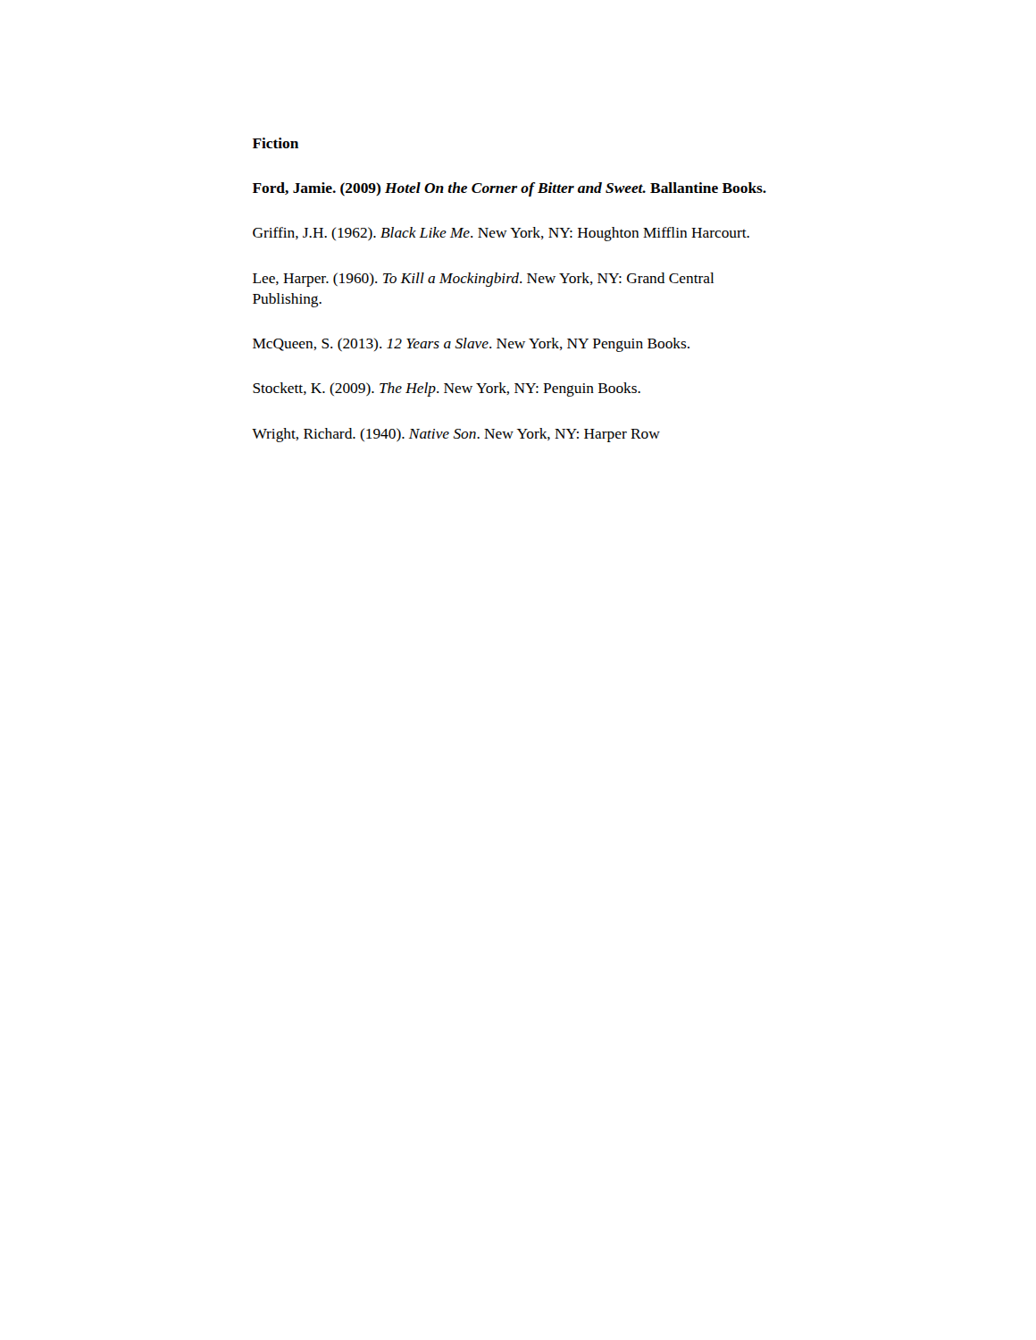Fiction
Ford, Jamie. (2009) Hotel On the Corner of Bitter and Sweet. Ballantine Books.
Griffin, J.H. (1962). Black Like Me. New York, NY: Houghton Mifflin Harcourt.
Lee, Harper. (1960). To Kill a Mockingbird. New York, NY: Grand Central Publishing.
McQueen, S. (2013). 12 Years a Slave. New York, NY Penguin Books.
Stockett, K. (2009). The Help. New York, NY: Penguin Books.
Wright, Richard. (1940). Native Son. New York, NY: Harper Row